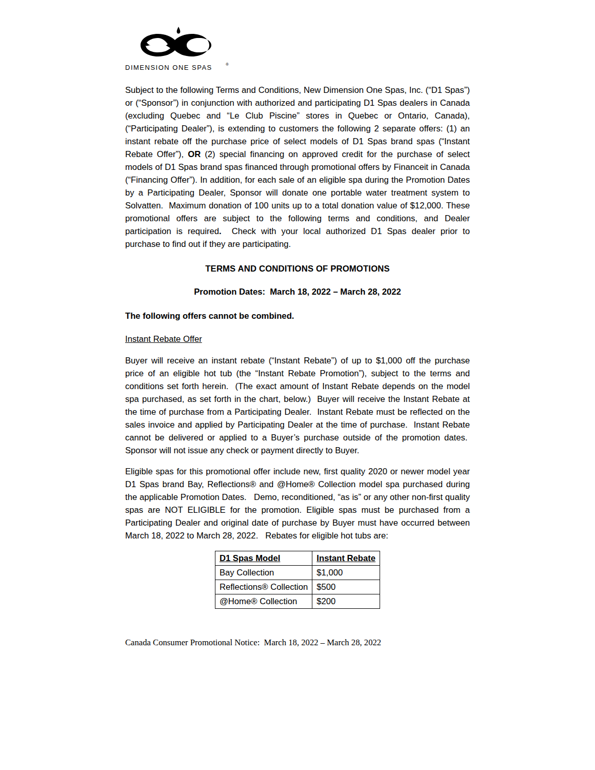DIMENSION ONE SPAS ®
Subject to the following Terms and Conditions, New Dimension One Spas, Inc. (“D1 Spas”) or (“Sponsor”) in conjunction with authorized and participating D1 Spas dealers in Canada (excluding Quebec and “Le Club Piscine” stores in Quebec or Ontario, Canada), (“Participating Dealer”), is extending to customers the following 2 separate offers: (1) an instant rebate off the purchase price of select models of D1 Spas brand spas (“Instant Rebate Offer”), OR (2) special financing on approved credit for the purchase of select models of D1 Spas brand spas financed through promotional offers by Financeit in Canada (“Financing Offer”). In addition, for each sale of an eligible spa during the Promotion Dates by a Participating Dealer, Sponsor will donate one portable water treatment system to Solvatten. Maximum donation of 100 units up to a total donation value of $12,000. These promotional offers are subject to the following terms and conditions, and Dealer participation is required. Check with your local authorized D1 Spas dealer prior to purchase to find out if they are participating.
TERMS AND CONDITIONS OF PROMOTIONS
Promotion Dates: March 18, 2022 – March 28, 2022
The following offers cannot be combined.
Instant Rebate Offer
Buyer will receive an instant rebate (“Instant Rebate”) of up to $1,000 off the purchase price of an eligible hot tub (the “Instant Rebate Promotion”), subject to the terms and conditions set forth herein. (The exact amount of Instant Rebate depends on the model spa purchased, as set forth in the chart, below.) Buyer will receive the Instant Rebate at the time of purchase from a Participating Dealer. Instant Rebate must be reflected on the sales invoice and applied by Participating Dealer at the time of purchase. Instant Rebate cannot be delivered or applied to a Buyer’s purchase outside of the promotion dates. Sponsor will not issue any check or payment directly to Buyer.
Eligible spas for this promotional offer include new, first quality 2020 or newer model year D1 Spas brand Bay, Reflections® and @Home® Collection model spa purchased during the applicable Promotion Dates. Demo, reconditioned, “as is” or any other non-first quality spas are NOT ELIGIBLE for the promotion. Eligible spas must be purchased from a Participating Dealer and original date of purchase by Buyer must have occurred between March 18, 2022 to March 28, 2022. Rebates for eligible hot tubs are:
| D1 Spas Model | Instant Rebate |
| --- | --- |
| Bay Collection | $1,000 |
| Reflections® Collection | $500 |
| @Home® Collection | $200 |
Canada Consumer Promotional Notice: March 18, 2022 – March 28, 2022